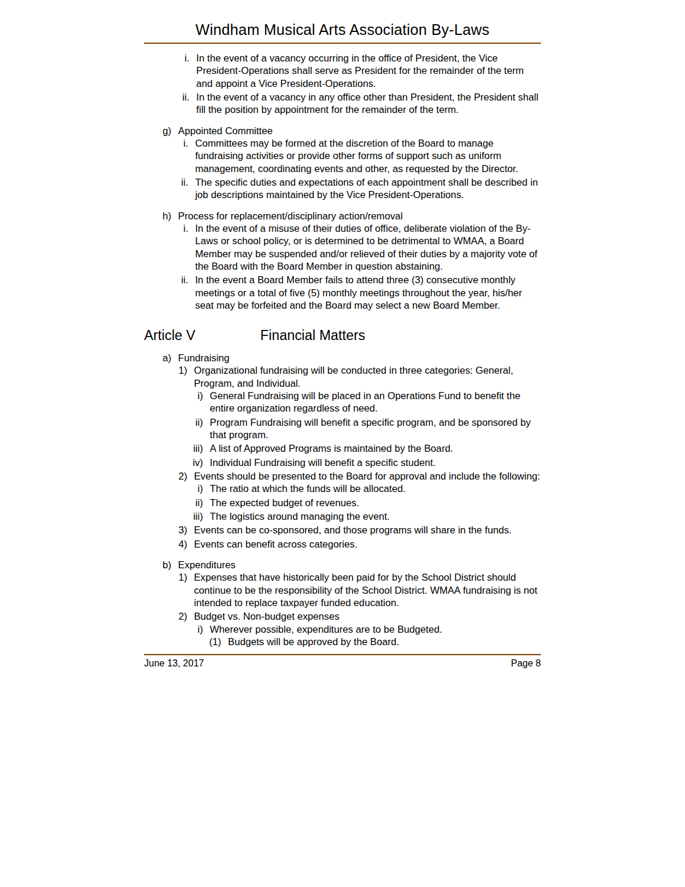Windham Musical Arts Association By-Laws
i. In the event of a vacancy occurring in the office of President, the Vice President-Operations shall serve as President for the remainder of the term and appoint a Vice President-Operations.
ii. In the event of a vacancy in any office other than President, the President shall fill the position by appointment for the remainder of the term.
g) Appointed Committee
i. Committees may be formed at the discretion of the Board to manage fundraising activities or provide other forms of support such as uniform management, coordinating events and other, as requested by the Director.
ii. The specific duties and expectations of each appointment shall be described in job descriptions maintained by the Vice President-Operations.
h) Process for replacement/disciplinary action/removal
i. In the event of a misuse of their duties of office, deliberate violation of the By-Laws or school policy, or is determined to be detrimental to WMAA, a Board Member may be suspended and/or relieved of their duties by a majority vote of the Board with the Board Member in question abstaining.
ii. In the event a Board Member fails to attend three (3) consecutive monthly meetings or a total of five (5) monthly meetings throughout the year, his/her seat may be forfeited and the Board may select a new Board Member.
Article V Financial Matters
a) Fundraising
1) Organizational fundraising will be conducted in three categories: General, Program, and Individual.
i) General Fundraising will be placed in an Operations Fund to benefit the entire organization regardless of need.
ii) Program Fundraising will benefit a specific program, and be sponsored by that program.
iii) A list of Approved Programs is maintained by the Board.
iv) Individual Fundraising will benefit a specific student.
2) Events should be presented to the Board for approval and include the following:
i) The ratio at which the funds will be allocated.
ii) The expected budget of revenues.
iii) The logistics around managing the event.
3) Events can be co-sponsored, and those programs will share in the funds.
4) Events can benefit across categories.
b) Expenditures
1) Expenses that have historically been paid for by the School District should continue to be the responsibility of the School District. WMAA fundraising is not intended to replace taxpayer funded education.
2) Budget vs. Non-budget expenses
i) Wherever possible, expenditures are to be Budgeted.
(1) Budgets will be approved by the Board.
June 13, 2017 Page 8